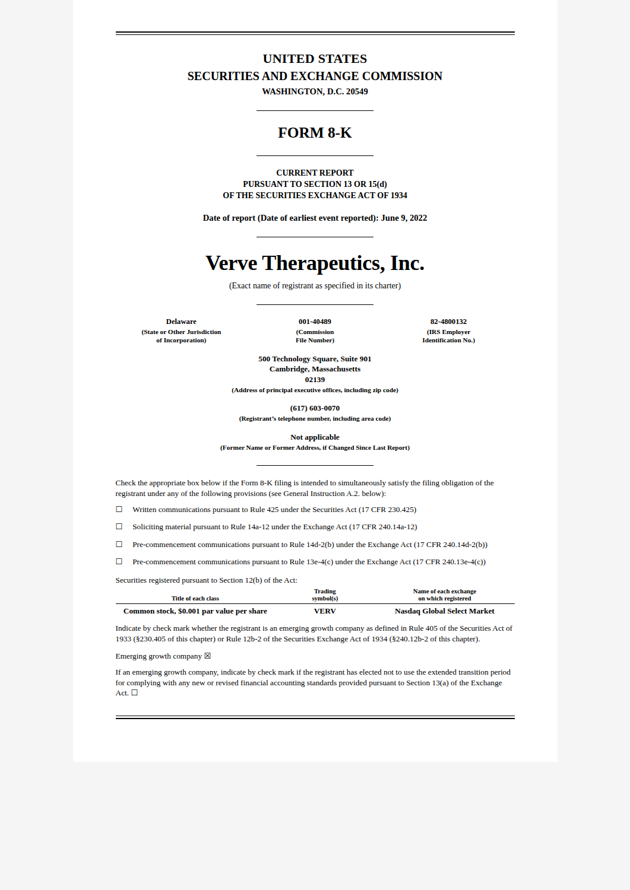UNITED STATES
SECURITIES AND EXCHANGE COMMISSION
WASHINGTON, D.C. 20549
FORM 8-K
CURRENT REPORT
PURSUANT TO SECTION 13 OR 15(d)
OF THE SECURITIES EXCHANGE ACT OF 1934
Date of report (Date of earliest event reported): June 9, 2022
Verve Therapeutics, Inc.
(Exact name of registrant as specified in its charter)
| Delaware (State or Other Jurisdiction of Incorporation) | 001-40489 (Commission File Number) | 82-4800132 (IRS Employer Identification No.) |
500 Technology Square, Suite 901
Cambridge, Massachusetts
02139
(Address of principal executive offices, including zip code)
(617) 603-0070
(Registrant’s telephone number, including area code)
Not applicable
(Former Name or Former Address, if Changed Since Last Report)
Check the appropriate box below if the Form 8-K filing is intended to simultaneously satisfy the filing obligation of the registrant under any of the following provisions (see General Instruction A.2. below):
Written communications pursuant to Rule 425 under the Securities Act (17 CFR 230.425)
Soliciting material pursuant to Rule 14a-12 under the Exchange Act (17 CFR 240.14a-12)
Pre-commencement communications pursuant to Rule 14d-2(b) under the Exchange Act (17 CFR 240.14d-2(b))
Pre-commencement communications pursuant to Rule 13e-4(c) under the Exchange Act (17 CFR 240.13e-4(c))
Securities registered pursuant to Section 12(b) of the Act:
| Title of each class | Trading symbol(s) | Name of each exchange on which registered |
| --- | --- | --- |
| Common stock, $0.001 par value per share | VERV | Nasdaq Global Select Market |
Indicate by check mark whether the registrant is an emerging growth company as defined in Rule 405 of the Securities Act of 1933 (§230.405 of this chapter) or Rule 12b-2 of the Securities Exchange Act of 1934 (§240.12b-2 of this chapter).
Emerging growth company
If an emerging growth company, indicate by check mark if the registrant has elected not to use the extended transition period for complying with any new or revised financial accounting standards provided pursuant to Section 13(a) of the Exchange Act.